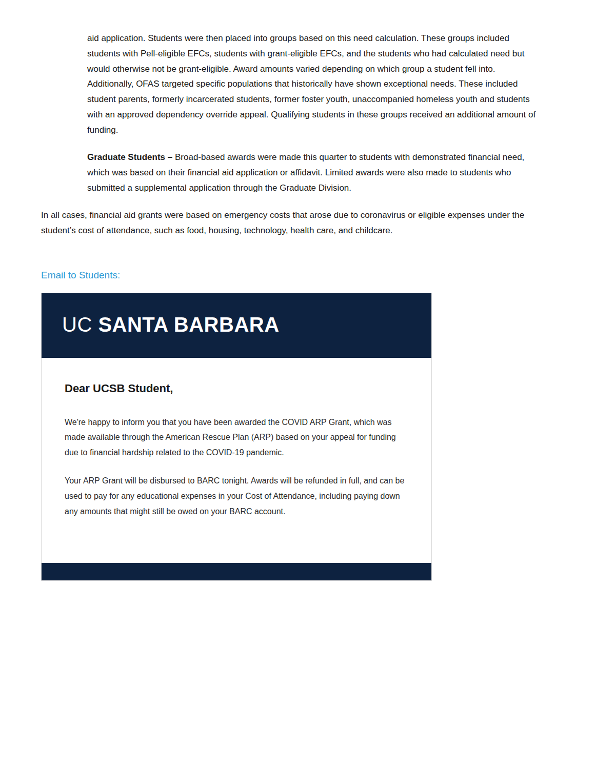aid application. Students were then placed into groups based on this need calculation. These groups included students with Pell-eligible EFCs, students with grant-eligible EFCs, and the students who had calculated need but would otherwise not be grant-eligible. Award amounts varied depending on which group a student fell into. Additionally, OFAS targeted specific populations that historically have shown exceptional needs. These included student parents, formerly incarcerated students, former foster youth, unaccompanied homeless youth and students with an approved dependency override appeal. Qualifying students in these groups received an additional amount of funding.
Graduate Students – Broad-based awards were made this quarter to students with demonstrated financial need, which was based on their financial aid application or affidavit. Limited awards were also made to students who submitted a supplemental application through the Graduate Division.
In all cases, financial aid grants were based on emergency costs that arose due to coronavirus or eligible expenses under the student’s cost of attendance, such as food, housing, technology, health care, and childcare.
Email to Students:
UC SANTA BARBARA
Dear UCSB Student,
We're happy to inform you that you have been awarded the COVID ARP Grant, which was made available through the American Rescue Plan (ARP) based on your appeal for funding due to financial hardship related to the COVID-19 pandemic.
Your ARP Grant will be disbursed to BARC tonight. Awards will be refunded in full, and can be used to pay for any educational expenses in your Cost of Attendance, including paying down any amounts that might still be owed on your BARC account.